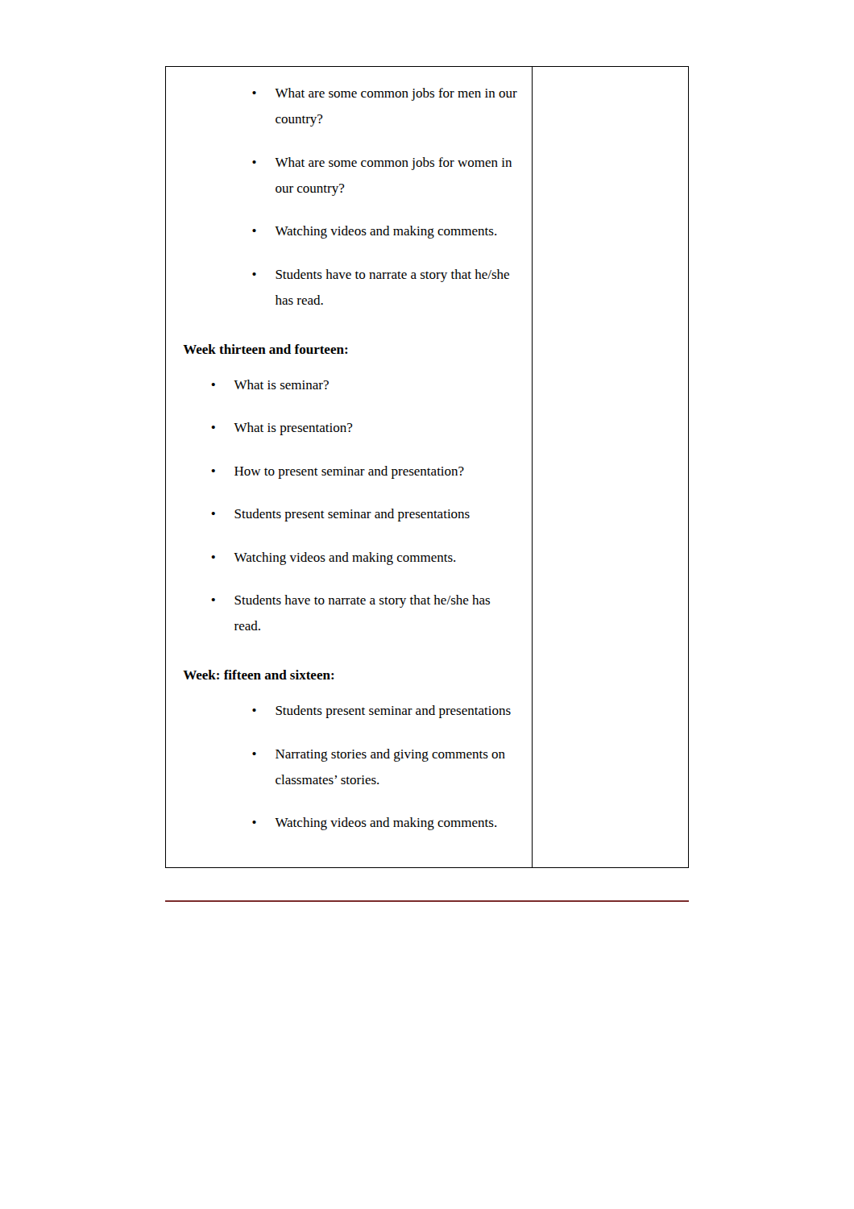| What are some common jobs for men in our country? What are some common jobs for women in our country? Watching videos and making comments. Students have to narrate a story that he/she has read. Week thirteen and fourteen: What is seminar? What is presentation? How to present seminar and presentation? Students present seminar and presentations Watching videos and making comments. Students have to narrate a story that he/she has read. Week: fifteen and sixteen: Students present seminar and presentations Narrating stories and giving comments on classmates’ stories. Watching videos and making comments. | |